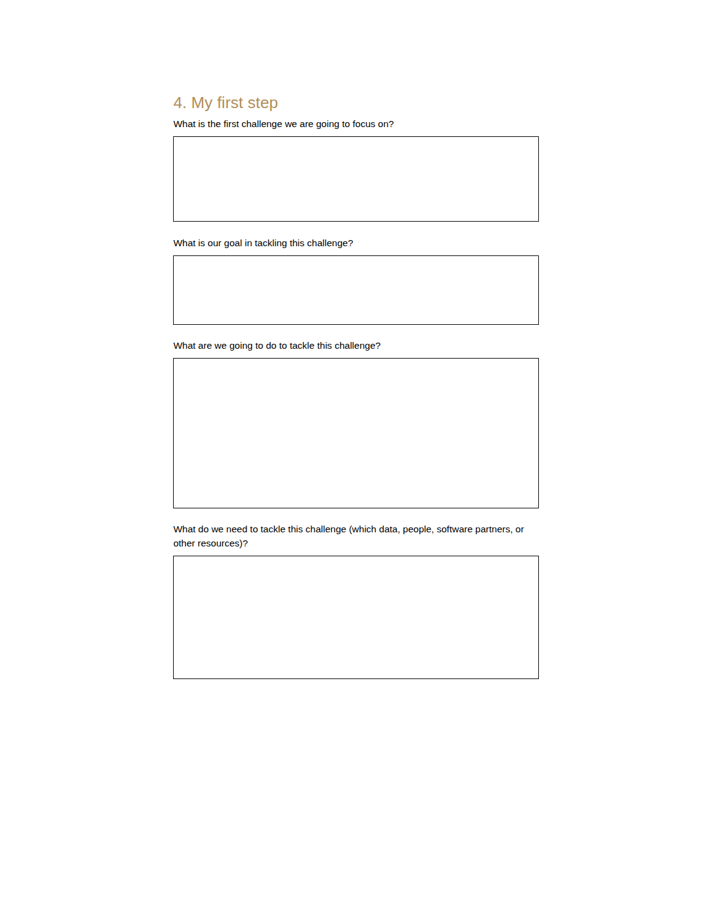4. My first step
What is the first challenge we are going to focus on?
What is our goal in tackling this challenge?
What are we going to do to tackle this challenge?
What do we need to tackle this challenge (which data, people, software partners, or other resources)?